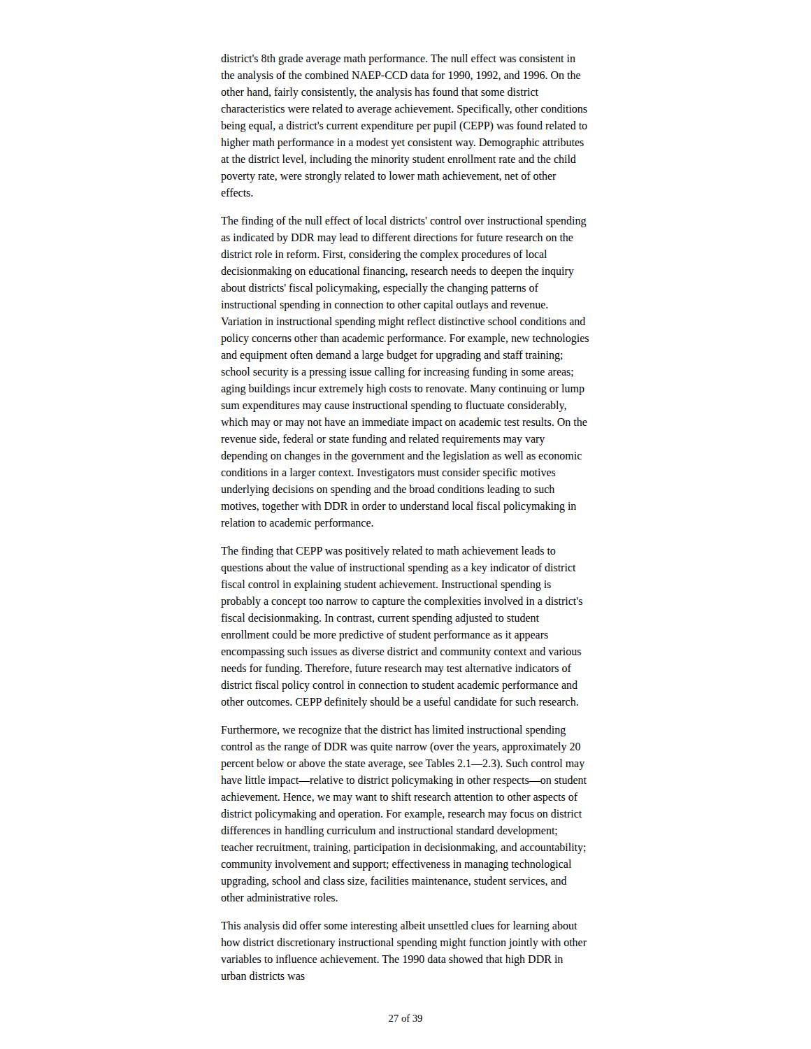district's 8th grade average math performance. The null effect was consistent in the analysis of the combined NAEP-CCD data for 1990, 1992, and 1996. On the other hand, fairly consistently, the analysis has found that some district characteristics were related to average achievement. Specifically, other conditions being equal, a district's current expenditure per pupil (CEPP) was found related to higher math performance in a modest yet consistent way. Demographic attributes at the district level, including the minority student enrollment rate and the child poverty rate, were strongly related to lower math achievement, net of other effects.
The finding of the null effect of local districts' control over instructional spending as indicated by DDR may lead to different directions for future research on the district role in reform. First, considering the complex procedures of local decisionmaking on educational financing, research needs to deepen the inquiry about districts' fiscal policymaking, especially the changing patterns of instructional spending in connection to other capital outlays and revenue. Variation in instructional spending might reflect distinctive school conditions and policy concerns other than academic performance. For example, new technologies and equipment often demand a large budget for upgrading and staff training; school security is a pressing issue calling for increasing funding in some areas; aging buildings incur extremely high costs to renovate. Many continuing or lump sum expenditures may cause instructional spending to fluctuate considerably, which may or may not have an immediate impact on academic test results. On the revenue side, federal or state funding and related requirements may vary depending on changes in the government and the legislation as well as economic conditions in a larger context. Investigators must consider specific motives underlying decisions on spending and the broad conditions leading to such motives, together with DDR in order to understand local fiscal policymaking in relation to academic performance.
The finding that CEPP was positively related to math achievement leads to questions about the value of instructional spending as a key indicator of district fiscal control in explaining student achievement. Instructional spending is probably a concept too narrow to capture the complexities involved in a district's fiscal decisionmaking. In contrast, current spending adjusted to student enrollment could be more predictive of student performance as it appears encompassing such issues as diverse district and community context and various needs for funding. Therefore, future research may test alternative indicators of district fiscal policy control in connection to student academic performance and other outcomes. CEPP definitely should be a useful candidate for such research.
Furthermore, we recognize that the district has limited instructional spending control as the range of DDR was quite narrow (over the years, approximately 20 percent below or above the state average, see Tables 2.1—2.3). Such control may have little impact—relative to district policymaking in other respects—on student achievement. Hence, we may want to shift research attention to other aspects of district policymaking and operation. For example, research may focus on district differences in handling curriculum and instructional standard development; teacher recruitment, training, participation in decisionmaking, and accountability; community involvement and support; effectiveness in managing technological upgrading, school and class size, facilities maintenance, student services, and other administrative roles.
This analysis did offer some interesting albeit unsettled clues for learning about how district discretionary instructional spending might function jointly with other variables to influence achievement. The 1990 data showed that high DDR in urban districts was
27 of 39